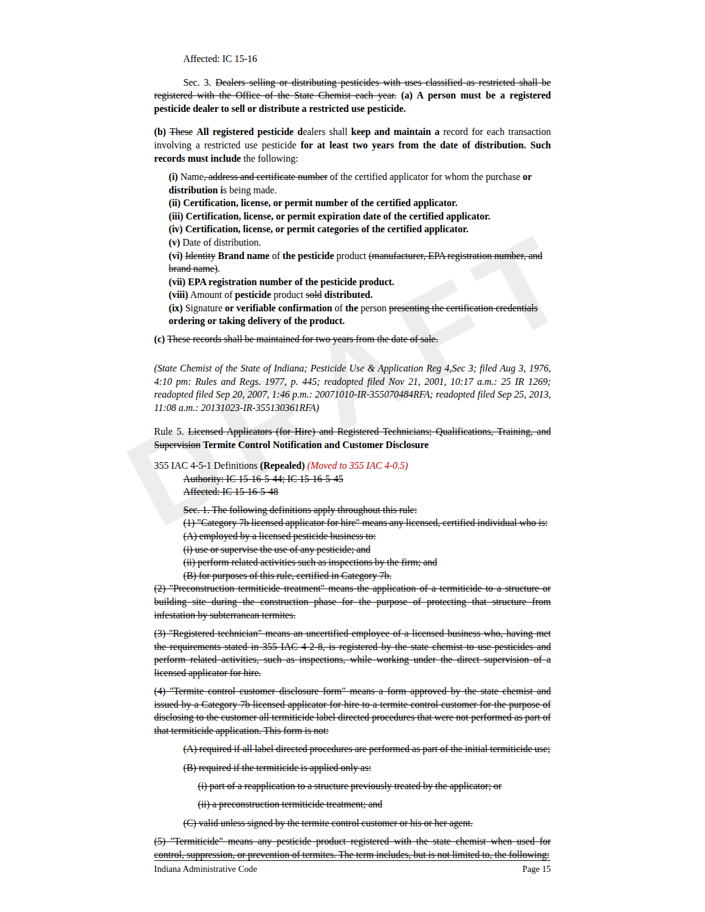DRAFT
Affected: IC 15-16
Sec. 3. Dealers selling or distributing pesticides with uses classified as restricted shall be registered with the Office of the State Chemist each year. (a) A person must be a registered pesticide dealer to sell or distribute a restricted use pesticide.
(b) These All registered pesticide dealers shall keep and maintain a record for each transaction involving a restricted use pesticide for at least two years from the date of distribution. Such records must include the following:
(i) Name, address and certificate number of the certified applicator for whom the purchase or distribution is being made.
(ii) Certification, license, or permit number of the certified applicator.
(iii) Certification, license, or permit expiration date of the certified applicator.
(iv) Certification, license, or permit categories of the certified applicator.
(v) Date of distribution.
(vi) Identity Brand name of the pesticide product (manufacturer, EPA registration number, and brand name).
(vii) EPA registration number of the pesticide product.
(viii) Amount of pesticide product sold distributed.
(ix) Signature or verifiable confirmation of the person presenting the certification credentials ordering or taking delivery of the product.
(c) These records shall be maintained for two years from the date of sale.
(State Chemist of the State of Indiana; Pesticide Use & Application Reg 4,Sec 3; filed Aug 3, 1976, 4:10 pm: Rules and Regs. 1977, p. 445; readopted filed Nov 21, 2001, 10:17 a.m.: 25 IR 1269; readopted filed Sep 20, 2007, 1:46 p.m.: 20071010-IR-355070484RFA; readopted filed Sep 25, 2013, 11:08 a.m.: 20131023-IR-355130361RFA)
Rule 5. Licensed Applicators (for Hire) and Registered Technicians; Qualifications, Training, and Supervision Termite Control Notification and Customer Disclosure
355 IAC 4-5-1 Definitions (Repealed) (Moved to 355 IAC 4-0.5)
Authority: IC 15-16-5-44; IC 15-16-5-45
Affected: IC 15-16-5-48
Sec. 1. The following definitions apply throughout this rule:
(1) "Category 7b licensed applicator for hire" means any licensed, certified individual who is:
(A) employed by a licensed pesticide business to:
(i) use or supervise the use of any pesticide; and
(ii) perform related activities such as inspections by the firm; and
(B) for purposes of this rule, certified in Category 7b.
(2) "Preconstruction termiticide treatment" means the application of a termiticide to a structure or building site during the construction phase for the purpose of protecting that structure from infestation by subterranean termites.
(3) "Registered technician" means an uncertified employee of a licensed business who, having met the requirements stated in 355 IAC 4-2-8, is registered by the state chemist to use pesticides and perform related activities, such as inspections, while working under the direct supervision of a licensed applicator for hire.
(4) "Termite control customer disclosure form" means a form approved by the state chemist and issued by a Category 7b licensed applicator for hire to a termite control customer for the purpose of disclosing to the customer all termiticide label directed procedures that were not performed as part of that termiticide application. This form is not:
(A) required if all label directed procedures are performed as part of the initial termiticide use;
(B) required if the termiticide is applied only as:
(i) part of a reapplication to a structure previously treated by the applicator; or
(ii) a preconstruction termiticide treatment; and
(C) valid unless signed by the termite control customer or his or her agent.
(5) "Termiticide" means any pesticide product registered with the state chemist when used for control, suppression, or prevention of termites. The term includes, but is not limited to, the following:
Indiana Administrative Code Page 15